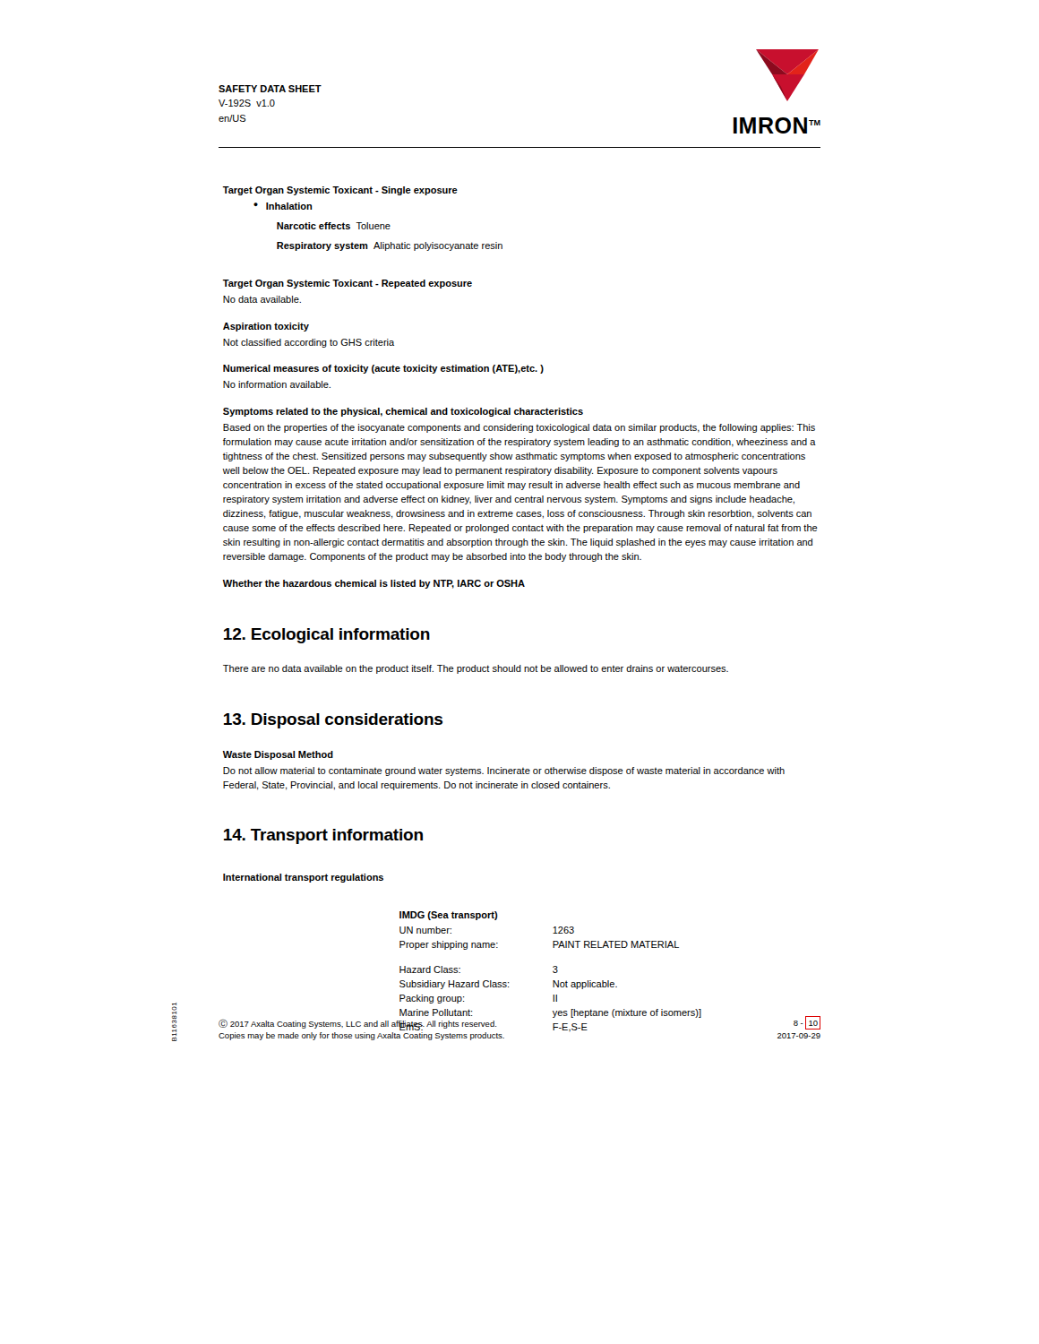SAFETY DATA SHEET
V-192S v1.0
en/US
IMRONTM
Target Organ Systemic Toxicant - Single exposure
Inhalation
Narcotic effects Toluene
Respiratory system Aliphatic polyisocyanate resin
Target Organ Systemic Toxicant - Repeated exposure
No data available.
Aspiration toxicity
Not classified according to GHS criteria
Numerical measures of toxicity (acute toxicity estimation (ATE),etc. )
No information available.
Symptoms related to the physical, chemical and toxicological characteristics
Based on the properties of the isocyanate components and considering toxicological data on similar products, the following applies: This formulation may cause acute irritation and/or sensitization of the respiratory system leading to an asthmatic condition, wheeziness and a tightness of the chest. Sensitized persons may subsequently show asthmatic symptoms when exposed to atmospheric concentrations well below the OEL. Repeated exposure may lead to permanent respiratory disability. Exposure to component solvents vapours concentration in excess of the stated occupational exposure limit may result in adverse health effect such as mucous membrane and respiratory system irritation and adverse effect on kidney, liver and central nervous system. Symptoms and signs include headache, dizziness, fatigue, muscular weakness, drowsiness and in extreme cases, loss of consciousness. Through skin resorbtion, solvents can cause some of the effects described here. Repeated or prolonged contact with the preparation may cause removal of natural fat from the skin resulting in non-allergic contact dermatitis and absorption through the skin. The liquid splashed in the eyes may cause irritation and reversible damage. Components of the product may be absorbed into the body through the skin.
Whether the hazardous chemical is listed by NTP, IARC or OSHA
12. Ecological information
There are no data available on the product itself. The product should not be allowed to enter drains or watercourses.
13. Disposal considerations
Waste Disposal Method
Do not allow material to contaminate ground water systems. Incinerate or otherwise dispose of waste material in accordance with Federal, State, Provincial, and local requirements. Do not incinerate in closed containers.
14. Transport information
International transport regulations
IMDG (Sea transport)
| UN number: | 1263 |
| Proper shipping name: | PAINT RELATED MATERIAL |
| Hazard Class: | 3 |
| Subsidiary Hazard Class: | Not applicable. |
| Packing group: | II |
| Marine Pollutant: | yes [heptane (mixture of isomers)] |
| EmS: | F-E,S-E |
Ⓒ 2017 Axalta Coating Systems, LLC and all affiliates. All rights reserved.
Copies may be made only for those using Axalta Coating Systems products.
8 - 10
2017-09-29
B11638101